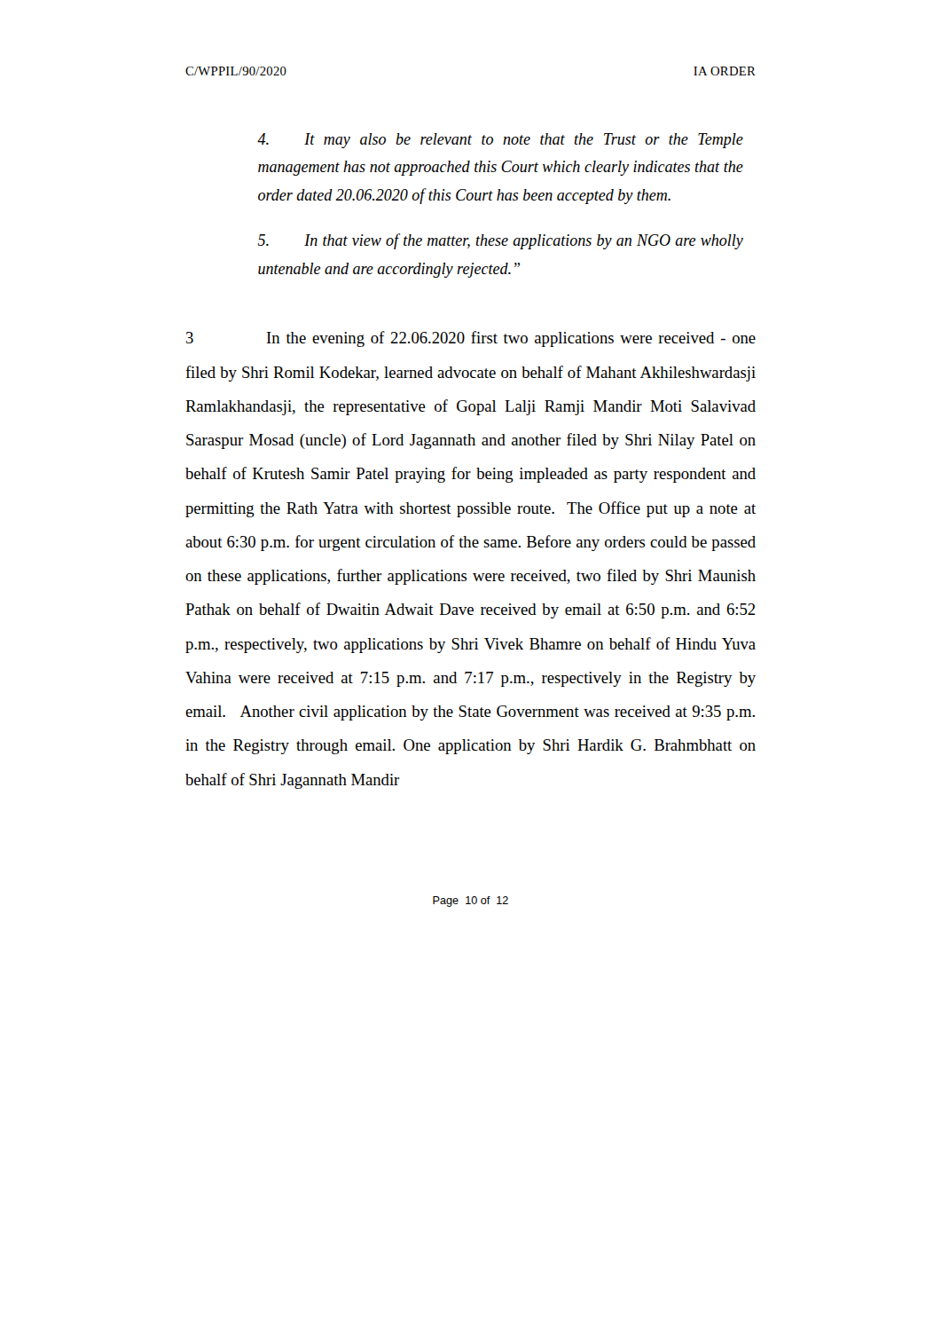C/WPPIL/90/2020
IA ORDER
4. It may also be relevant to note that the Trust or the Temple management has not approached this Court which clearly indicates that the order dated 20.06.2020 of this Court has been accepted by them.
5. In that view of the matter, these applications by an NGO are wholly untenable and are accordingly rejected.”
3 In the evening of 22.06.2020 first two applications were received - one filed by Shri Romil Kodekar, learned advocate on behalf of Mahant Akhileshwardasji Ramlakhandasji, the representative of Gopal Lalji Ramji Mandir Moti Salavivad Saraspur Mosad (uncle) of Lord Jagannath and another filed by Shri Nilay Patel on behalf of Krutesh Samir Patel praying for being impleaded as party respondent and permitting the Rath Yatra with shortest possible route. The Office put up a note at about 6:30 p.m. for urgent circulation of the same. Before any orders could be passed on these applications, further applications were received, two filed by Shri Maunish Pathak on behalf of Dwaitin Adwait Dave received by email at 6:50 p.m. and 6:52 p.m., respectively, two applications by Shri Vivek Bhamre on behalf of Hindu Yuva Vahina were received at 7:15 p.m. and 7:17 p.m., respectively in the Registry by email. Another civil application by the State Government was received at 9:35 p.m. in the Registry through email. One application by Shri Hardik G. Brahmbhatt on behalf of Shri Jagannath Mandir
Page 10 of 12